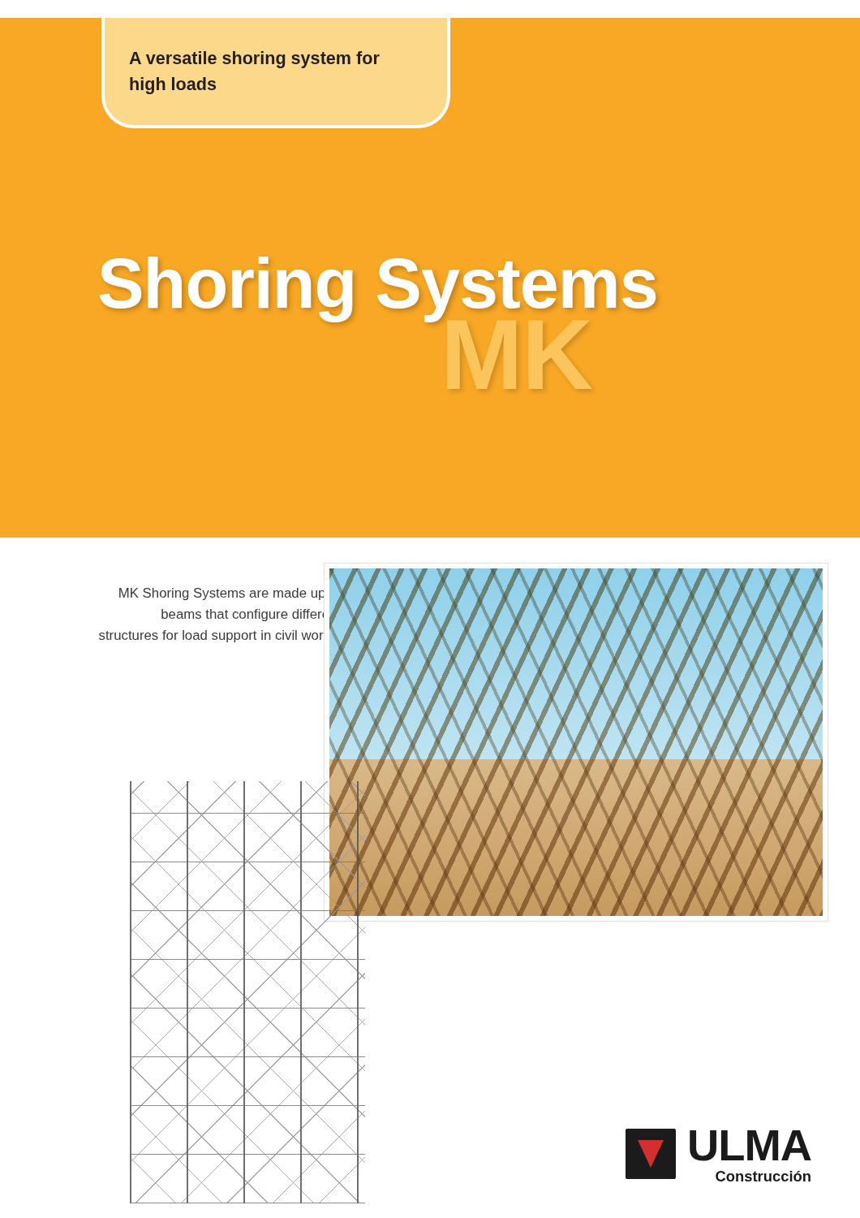A versatile shoring system for high loads
Shoring Systems MK
MK Shoring Systems are made up of beams that configure different structures for load support in civil works.
ULMA Construcción